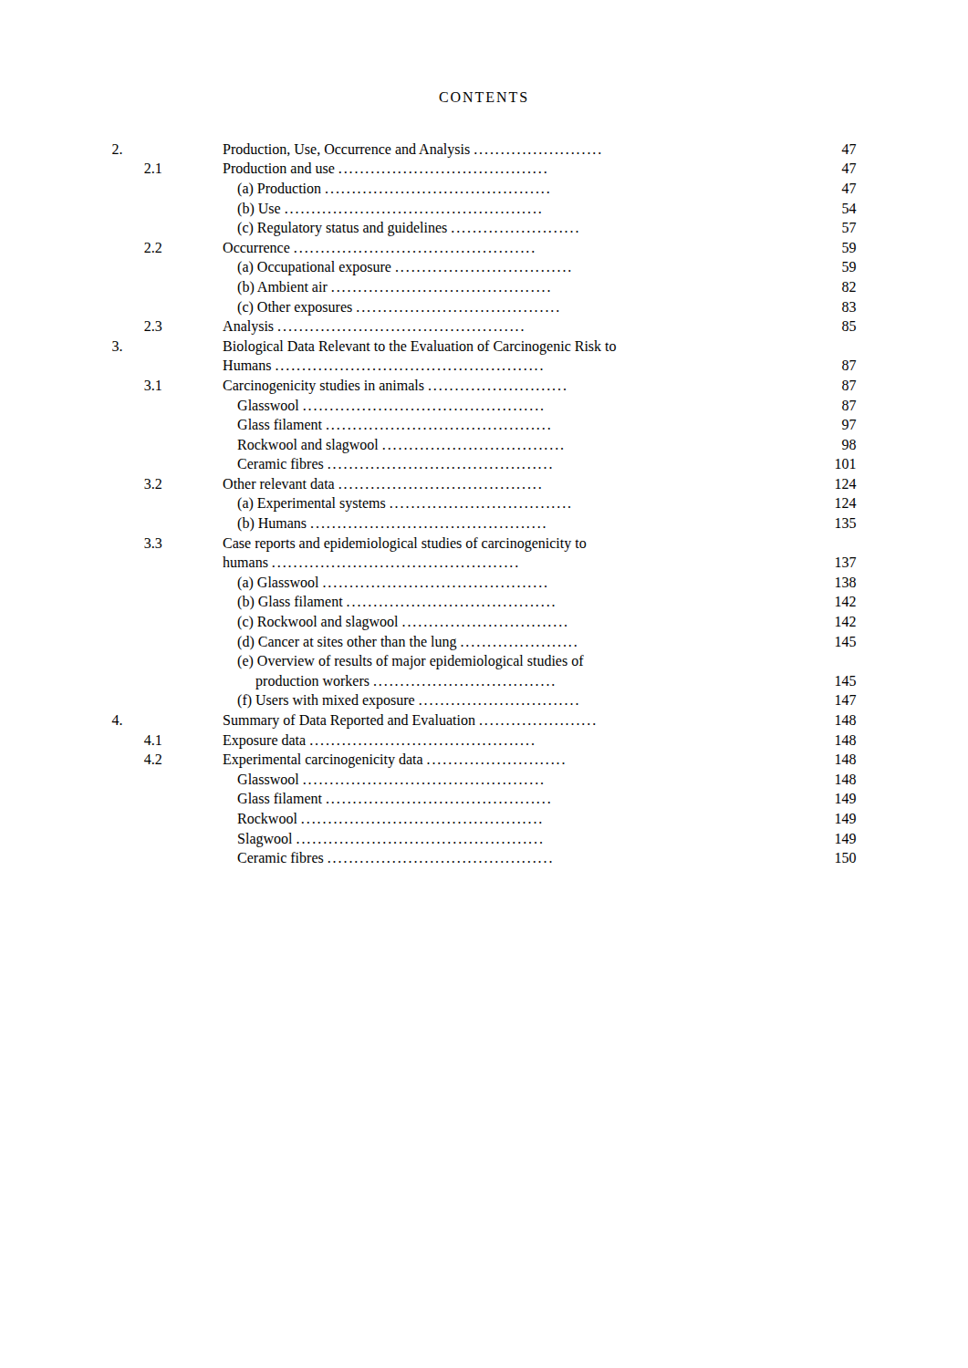CONTENTS
| 2. | | | Production, Use, Occurrence and Analysis ........................ | 47 |
| | 2.1 | | Production and use ....................................... | 47 |
| | | | (a) Production .......................................... | 47 |
| | | | (b) Use ................................................ | 54 |
| | | | (c) Regulatory status and guidelines ........................ | 57 |
| | 2.2 | | Occurrence ............................................. | 59 |
| | | | (a) Occupational exposure ................................. | 59 |
| | | | (b) Ambient air ......................................... | 82 |
| | | | (c) Other exposures ...................................... | 83 |
| | 2.3 | | Analysis .............................................. | 85 |
| 3. | | | Biological Data Relevant to the Evaluation of Carcinogenic Risk to | |
| | | | Humans .................................................. | 87 |
| | 3.1 | | Carcinogenicity studies in animals .......................... | 87 |
| | | | Glasswool ............................................. | 87 |
| | | | Glass filament .......................................... | 97 |
| | | | Rockwool and slagwool .................................. | 98 |
| | | | Ceramic fibres .......................................... | 101 |
| | 3.2 | | Other relevant data ...................................... | 124 |
| | | | (a) Experimental systems .................................. | 124 |
| | | | (b) Humans ............................................ | 135 |
| | 3.3 | | Case reports and epidemiological studies of carcinogenicity to | |
| | | | humans .............................................. | 137 |
| | | | (a) Glasswool .......................................... | 138 |
| | | | (b) Glass filament ....................................... | 142 |
| | | | (c) Rockwool and slagwool ............................... | 142 |
| | | | (d) Cancer at sites other than the lung ...................... | 145 |
| | | | (e) Overview of results of major epidemiological studies of | |
| | | | production workers .................................. | 145 |
| | | | (f) Users with mixed exposure .............................. | 147 |
| 4. | | | Summary of Data Reported and Evaluation ...................... | 148 |
| | 4.1 | | Exposure data .......................................... | 148 |
| | 4.2 | | Experimental carcinogenicity data .......................... | 148 |
| | | | Glasswool ............................................. | 148 |
| | | | Glass filament .......................................... | 149 |
| | | | Rockwool ............................................. | 149 |
| | | | Slagwool .............................................. | 149 |
| | | | Ceramic fibres .......................................... | 150 |